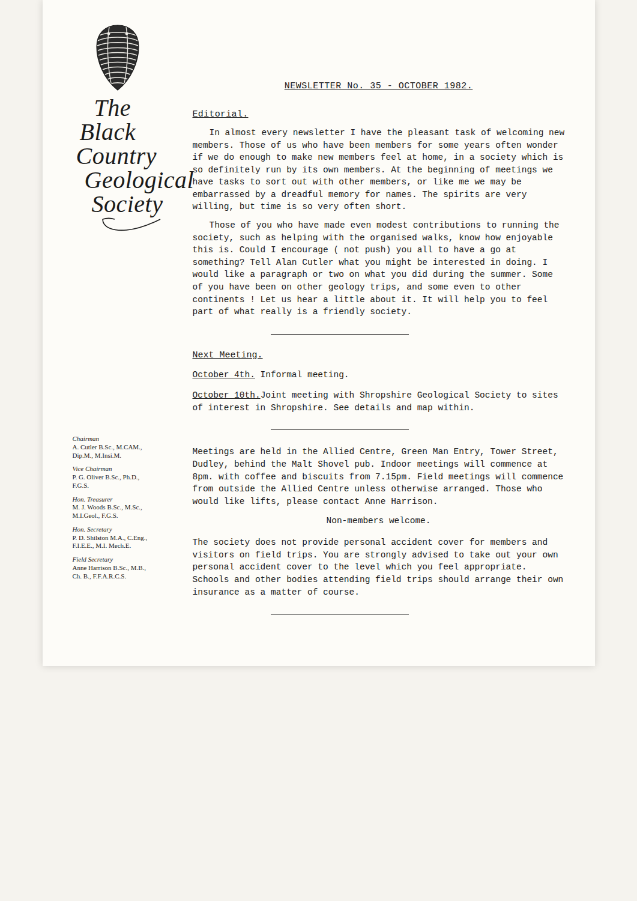The Black Country Geological Society
Chairman
A. Cutler B.Sc., M.CAM.,
Dip.M., M.Insi.M.
Vice Chairman
P. G. Oliver B.Sc., Ph.D.,
F.G.S.
Hon. Treasurer
M. J. Woods B.Sc., M.Sc.,
M.I.Geol., F.G.S.
Hon. Secretary
P. D. Shilston M.A., C.Eng.,
F.I.E.E., M.I. Mech.E.
Field Secretary
Anne Harrison B.Sc., M.B.,
Ch. B., F.F.A.R.C.S.
NEWSLETTER No. 35 - OCTOBER 1982.
Editorial.
In almost every newsletter I have the pleasant task of welcoming new members. Those of us who have been members for some years often wonder if we do enough to make new members feel at home, in a society which is so definitely run by its own members. At the beginning of meetings we have tasks to sort out with other members, or like me we may be embarrassed by a dreadful memory for names. The spirits are very willing, but time is so very often short.
Those of you who have made even modest contributions to running the society, such as helping with the organised walks, know how enjoyable this is. Could I encourage ( not push) you all to have a go at something? Tell Alan Cutler what you might be interested in doing. I would like a paragraph or two on what you did during the summer. Some of you have been on other geology trips, and some even to other continents ! Let us hear a little about it. It will help you to feel part of what really is a friendly society.
Next Meeting.
October 4th. Informal meeting.
October 10th. Joint meeting with Shropshire Geological Society to sites of interest in Shropshire. See details and map within.
Meetings are held in the Allied Centre, Green Man Entry, Tower Street, Dudley, behind the Malt Shovel pub. Indoor meetings will commence at 8pm. with coffee and biscuits from 7.15pm. Field meetings will commence from outside the Allied Centre unless otherwise arranged. Those who would like lifts, please contact Anne Harrison.
Non-members welcome.
The society does not provide personal accident cover for members and visitors on field trips. You are strongly advised to take out your own personal accident cover to the level which you feel appropriate. Schools and other bodies attending field trips should arrange their own insurance as a matter of course.